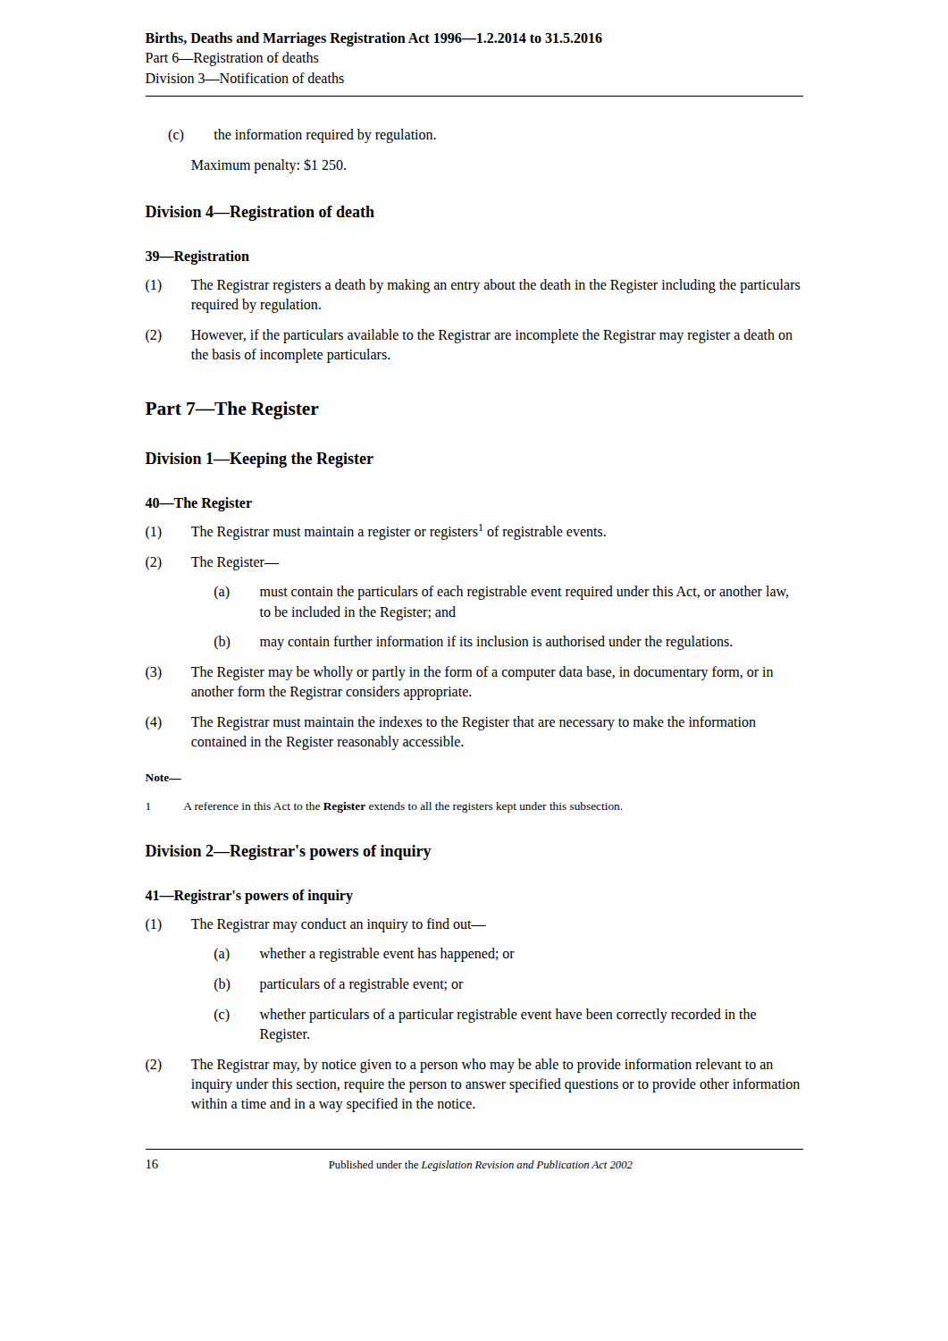Births, Deaths and Marriages Registration Act 1996—1.2.2014 to 31.5.2016
Part 6—Registration of deaths
Division 3—Notification of deaths
(c) the information required by regulation.
Maximum penalty: $1 250.
Division 4—Registration of death
39—Registration
(1) The Registrar registers a death by making an entry about the death in the Register including the particulars required by regulation.
(2) However, if the particulars available to the Registrar are incomplete the Registrar may register a death on the basis of incomplete particulars.
Part 7—The Register
Division 1—Keeping the Register
40—The Register
(1) The Registrar must maintain a register or registers1 of registrable events.
(2) The Register—
(a) must contain the particulars of each registrable event required under this Act, or another law, to be included in the Register; and
(b) may contain further information if its inclusion is authorised under the regulations.
(3) The Register may be wholly or partly in the form of a computer data base, in documentary form, or in another form the Registrar considers appropriate.
(4) The Registrar must maintain the indexes to the Register that are necessary to make the information contained in the Register reasonably accessible.
Note—
1 A reference in this Act to the Register extends to all the registers kept under this subsection.
Division 2—Registrar's powers of inquiry
41—Registrar's powers of inquiry
(1) The Registrar may conduct an inquiry to find out—
(a) whether a registrable event has happened; or
(b) particulars of a registrable event; or
(c) whether particulars of a particular registrable event have been correctly recorded in the Register.
(2) The Registrar may, by notice given to a person who may be able to provide information relevant to an inquiry under this section, require the person to answer specified questions or to provide other information within a time and in a way specified in the notice.
16 Published under the Legislation Revision and Publication Act 2002